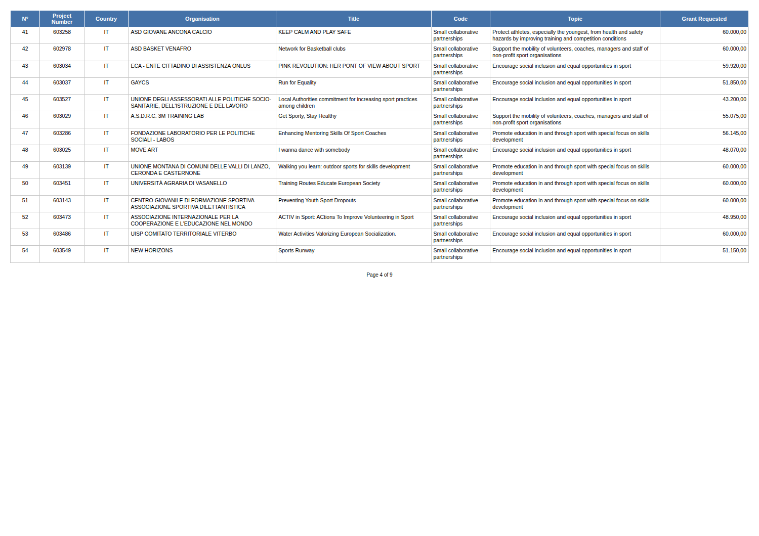| N° | Project Number | Country | Organisation | Title | Code | Topic | Grant Requested |
| --- | --- | --- | --- | --- | --- | --- | --- |
| 41 | 603258 | IT | ASD GIOVANE ANCONA CALCIO | KEEP CALM AND PLAY SAFE | Small collaborative partnerships | Protect athletes, especially the youngest, from health and safety hazards by improving training and competition conditions | 60.000,00 |
| 42 | 602978 | IT | ASD BASKET VENAFRO | Network for Basketball clubs | Small collaborative partnerships | Support the mobility of volunteers, coaches, managers and staff of non-profit sport organisations | 60.000,00 |
| 43 | 603034 | IT | ECA - ENTE CITTADINO DI ASSISTENZA ONLUS | PINK REVOLUTION: HER PONT OF VIEW ABOUT SPORT | Small collaborative partnerships | Encourage social inclusion and equal opportunities in sport | 59.920,00 |
| 44 | 603037 | IT | GAYCS | Run for Equality | Small collaborative partnerships | Encourage social inclusion and equal opportunities in sport | 51.850,00 |
| 45 | 603527 | IT | UNIONE DEGLI ASSESSORATI ALLE POLITICHE SOCIO-SANITARIE, DELL'ISTRUZIONE E DEL LAVORO | Local Authorities commitment for increasing sport practices among children | Small collaborative partnerships | Encourage social inclusion and equal opportunities in sport | 43.200,00 |
| 46 | 603029 | IT | A.S.D.R.C. 3M TRAINING LAB | Get Sporty, Stay Healthy | Small collaborative partnerships | Support the mobility of volunteers, coaches, managers and staff of non-profit sport organisations | 55.075,00 |
| 47 | 603286 | IT | FONDAZIONE LABORATORIO PER LE POLITICHE SOCIALI - LABOS | Enhancing Mentoring Skills Of Sport Coaches | Small collaborative partnerships | Promote education in and through sport with special focus on skills development | 56.145,00 |
| 48 | 603025 | IT | MOVE ART | I wanna dance with somebody | Small collaborative partnerships | Encourage social inclusion and equal opportunities in sport | 48.070,00 |
| 49 | 603139 | IT | UNIONE MONTANA DI COMUNI DELLE VALLI DI LANZO, CERONDA E CASTERNONE | Walking you learn: outdoor sports for skills development | Small collaborative partnerships | Promote education in and through sport with special focus on skills development | 60.000,00 |
| 50 | 603451 | IT | UNIVERSITÀ AGRARIA DI VASANELLO | Training Routes Educate European Society | Small collaborative partnerships | Promote education in and through sport with special focus on skills development | 60.000,00 |
| 51 | 603143 | IT | CENTRO GIOVANILE DI FORMAZIONE SPORTIVA ASSOCIAZIONE SPORTIVA DILETTANTISTICA | Preventing Youth Sport Dropouts | Small collaborative partnerships | Promote education in and through sport with special focus on skills development | 60.000,00 |
| 52 | 603473 | IT | ASSOCIAZIONE INTERNAZIONALE PER LA COOPERAZIONE E L'EDUCAZIONE NEL MONDO | ACTIV in Sport: ACtions To Improve Volunteering in Sport | Small collaborative partnerships | Encourage social inclusion and equal opportunities in sport | 48.950,00 |
| 53 | 603486 | IT | UISP COMITATO TERRITORIALE VITERBO | Water Activities Valorizing European Socialization. | Small collaborative partnerships | Encourage social inclusion and equal opportunities in sport | 60.000,00 |
| 54 | 603549 | IT | NEW HORIZONS | Sports Runway | Small collaborative partnerships | Encourage social inclusion and equal opportunities in sport | 51.150,00 |
Page 4 of 9